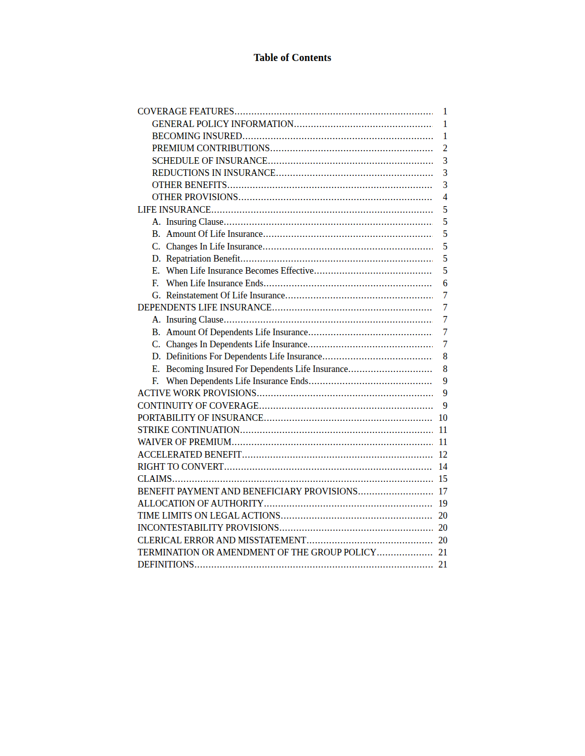Table of Contents
COVERAGE FEATURES.................................................................................................. 1
GENERAL POLICY INFORMATION......................................................................... 1
BECOMING INSURED.......................................................................................... 1
PREMIUM CONTRIBUTIONS................................................................................. 2
SCHEDULE OF INSURANCE................................................................................. 3
REDUCTIONS IN INSURANCE.............................................................................. 3
OTHER BENEFITS............................................................................................... 3
OTHER PROVISIONS........................................................................................... 4
LIFE INSURANCE......................................................................................................... 5
A. Insuring Clause................................................................................................ 5
B. Amount Of Life Insurance.............................................................................. 5
C. Changes In Life Insurance.............................................................................. 5
D. Repatriation Benefit......................................................................................... 5
E. When Life Insurance Becomes Effective............................................................ 5
F. When Life Insurance Ends.............................................................................. 6
G. Reinstatement Of Life Insurance..................................................................... 7
DEPENDENTS LIFE INSURANCE............................................................................. 7
A. Insuring Clause................................................................................................ 7
B. Amount Of Dependents Life Insurance............................................................. 7
C. Changes In Dependents Life Insurance............................................................. 7
D. Definitions For Dependents Life Insurance....................................................... 8
E. Becoming Insured For Dependents Life Insurance........................................... 8
F. When Dependents Life Insurance Ends............................................................. 9
ACTIVE WORK PROVISIONS....................................................................................... 9
CONTINUITY OF COVERAGE..................................................................................... 9
PORTABILITY OF INSURANCE................................................................................ 10
STRIKE CONTINUATION........................................................................................... 11
WAIVER OF PREMIUM......................................................................................... 11
ACCELERATED BENEFIT......................................................................................... 12
RIGHT TO CONVERT.............................................................................................. 14
CLAIMS................................................................................................................. 15
BENEFIT PAYMENT AND BENEFICIARY PROVISIONS.............................................. 17
ALLOCATION OF AUTHORITY.................................................................................. 19
TIME LIMITS ON LEGAL ACTIONS.......................................................................... 20
INCONTESTABILITY PROVISIONS............................................................................ 20
CLERICAL ERROR AND MISSTATEMENT.................................................................. 20
TERMINATION OR AMENDMENT OF THE GROUP POLICY........................................ 21
DEFINITIONS....................................................................................................... 21